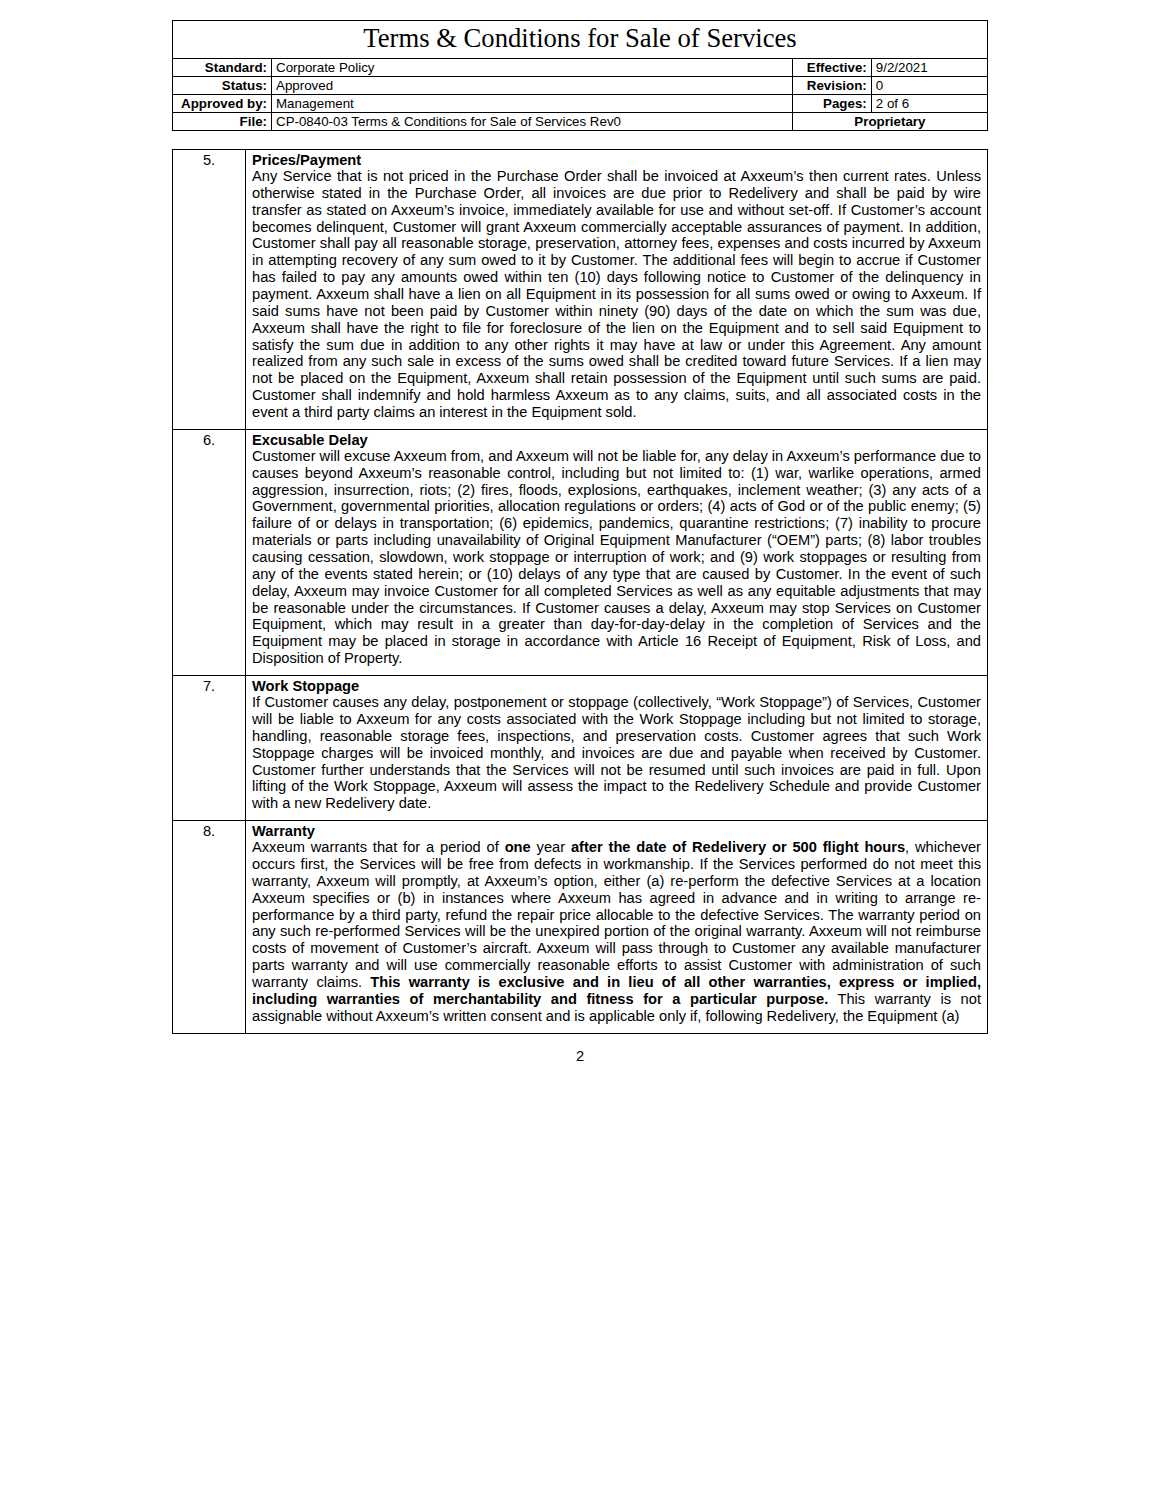| Terms & Conditions for Sale of Services |
| Standard: | Corporate Policy | Effective: | 9/2/2021 |
| Status: | Approved | Revision: | 0 |
| Approved by: | Management | Pages: | 2 of 6 |
| File: | CP-0840-03 Terms & Conditions for Sale of Services Rev0 | Proprietary |
| 5. | Prices/Payment Any Service that is not priced in the Purchase Order shall be invoiced at Axxeum’s then current rates. Unless otherwise stated in the Purchase Order, all invoices are due prior to Redelivery and shall be paid by wire transfer as stated on Axxeum’s invoice, immediately available for use and without set-off. If Customer’s account becomes delinquent, Customer will grant Axxeum commercially acceptable assurances of payment. In addition, Customer shall pay all reasonable storage, preservation, attorney fees, expenses and costs incurred by Axxeum in attempting recovery of any sum owed to it by Customer. The additional fees will begin to accrue if Customer has failed to pay any amounts owed within ten (10) days following notice to Customer of the delinquency in payment. Axxeum shall have a lien on all Equipment in its possession for all sums owed or owing to Axxeum. If said sums have not been paid by Customer within ninety (90) days of the date on which the sum was due, Axxeum shall have the right to file for foreclosure of the lien on the Equipment and to sell said Equipment to satisfy the sum due in addition to any other rights it may have at law or under this Agreement. Any amount realized from any such sale in excess of the sums owed shall be credited toward future Services. If a lien may not be placed on the Equipment, Axxeum shall retain possession of the Equipment until such sums are paid. Customer shall indemnify and hold harmless Axxeum as to any claims, suits, and all associated costs in the event a third party claims an interest in the Equipment sold. |
| 6. | Excusable Delay Customer will excuse Axxeum from, and Axxeum will not be liable for, any delay in Axxeum’s performance due to causes beyond Axxeum’s reasonable control, including but not limited to: (1) war, warlike operations, armed aggression, insurrection, riots; (2) fires, floods, explosions, earthquakes, inclement weather; (3) any acts of a Government, governmental priorities, allocation regulations or orders; (4) acts of God or of the public enemy; (5) failure of or delays in transportation; (6) epidemics, pandemics, quarantine restrictions; (7) inability to procure materials or parts including unavailability of Original Equipment Manufacturer (“OEM”) parts; (8) labor troubles causing cessation, slowdown, work stoppage or interruption of work; and (9) work stoppages or resulting from any of the events stated herein; or (10) delays of any type that are caused by Customer. In the event of such delay, Axxeum may invoice Customer for all completed Services as well as any equitable adjustments that may be reasonable under the circumstances. If Customer causes a delay, Axxeum may stop Services on Customer Equipment, which may result in a greater than day-for-day-delay in the completion of Services and the Equipment may be placed in storage in accordance with Article 16 Receipt of Equipment, Risk of Loss, and Disposition of Property. |
| 7. | Work Stoppage If Customer causes any delay, postponement or stoppage (collectively, “Work Stoppage”) of Services, Customer will be liable to Axxeum for any costs associated with the Work Stoppage including but not limited to storage, handling, reasonable storage fees, inspections, and preservation costs. Customer agrees that such Work Stoppage charges will be invoiced monthly, and invoices are due and payable when received by Customer. Customer further understands that the Services will not be resumed until such invoices are paid in full. Upon lifting of the Work Stoppage, Axxeum will assess the impact to the Redelivery Schedule and provide Customer with a new Redelivery date. |
| 8. | Warranty Axxeum warrants that for a period of one year after the date of Redelivery or 500 flight hours , whichever occurs first, the Services will be free from defects in workmanship. If the Services performed do not meet this warranty, Axxeum will promptly, at Axxeum’s option, either (a) re-perform the defective Services at a location Axxeum specifies or (b) in instances where Axxeum has agreed in advance and in writing to arrange re-performance by a third party, refund the repair price allocable to the defective Services. The warranty period on any such re-performed Services will be the unexpired portion of the original warranty. Axxeum will not reimburse costs of movement of Customer’s aircraft. Axxeum will pass through to Customer any available manufacturer parts warranty and will use commercially reasonable efforts to assist Customer with administration of such warranty claims. This warranty is exclusive and in lieu of all other warranties, express or implied, including warranties of merchantability and fitness for a particular purpose. This warranty is not assignable without Axxeum’s written consent and is applicable only if, following Redelivery, the Equipment (a) |
2